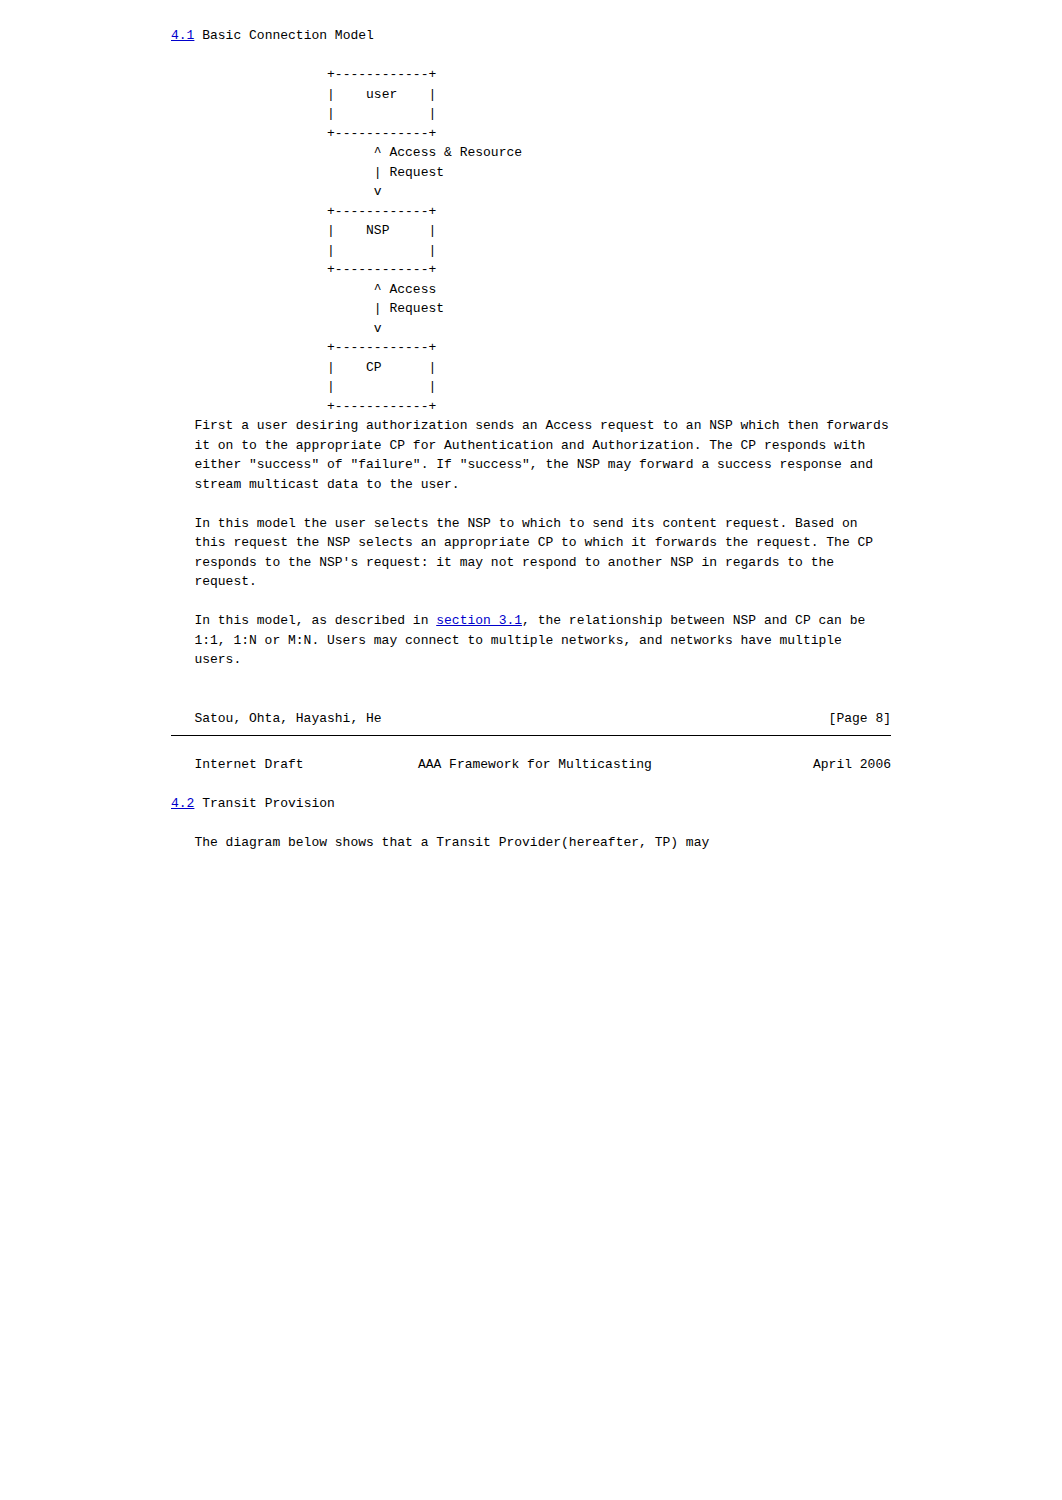4.1
Basic Connection Model
                    +------------+
                    |    user    |
                    |            |
                    +------------+
                          ^ Access & Resource
                          | Request
                          v
                    +------------+
                    |    NSP     |
                    |            |
                    +------------+
                          ^ Access
                          | Request
                          v
                    +------------+
                    |    CP      |
                    |            |
                    +------------+
First a user desiring authorization sends an Access request to an NSP which then forwards it on to the appropriate CP for Authentication and Authorization. The CP responds with either "success" of "failure". If "success", the NSP may forward a success response and stream multicast data to the user.
In this model the user selects the NSP to which to send its content request. Based on this request the NSP selects an appropriate CP to which it forwards the request. The CP responds to the NSP's request: it may not respond to another NSP in regards to the request.
In this model, as described in section 3.1, the relationship between NSP and CP can be 1:1, 1:N or M:N. Users may connect to multiple networks, and networks have multiple users.
Satou, Ohta, Hayashi, He[Page 8]
Internet Draft AAA Framework for Multicasting April 2006
4.2
Transit Provision
The diagram below shows that a Transit Provider(hereafter, TP) may